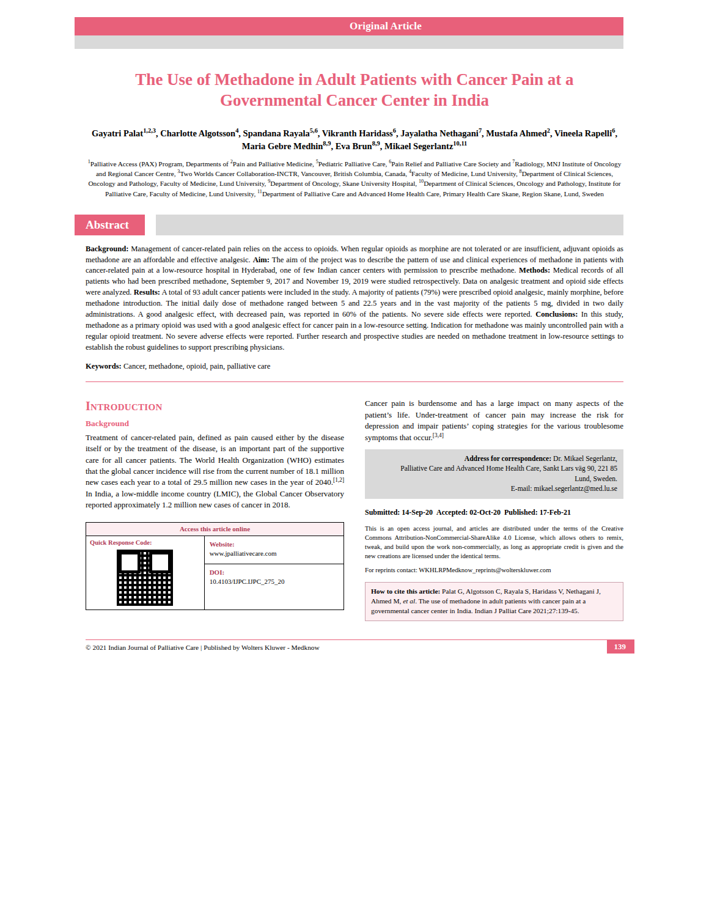Original Article
The Use of Methadone in Adult Patients with Cancer Pain at a
Governmental Cancer Center in India
Gayatri Palat1,2,3, Charlotte Algotsson4, Spandana Rayala5,6, Vikranth Haridass6, Jayalatha Nethagani7, Mustafa Ahmed2, Vineela Rapelli6,
Maria Gebre Medhin8,9, Eva Brun8,9, Mikael Segerlantz10,11
1Palliative Access (PAX) Program, Departments of 2Pain and Palliative Medicine, 5Pediatric Palliative Care, 6Pain Relief and Palliative Care Society and 7Radiology, MNJ Institute of Oncology and Regional Cancer Centre, 3Two Worlds Cancer Collaboration-INCTR, Vancouver, British Columbia, Canada, 4Faculty of Medicine, Lund University, 8Department of Clinical Sciences, Oncology and Pathology, Faculty of Medicine, Lund University, 9Department of Oncology, Skane University Hospital, 10Department of Clinical Sciences, Oncology and Pathology, Institute for Palliative Care, Faculty of Medicine, Lund University, 11Department of Palliative Care and Advanced Home Health Care, Primary Health Care Skane, Region Skane, Lund, Sweden
Abstract
Background: Management of cancer-related pain relies on the access to opioids. When regular opioids as morphine are not tolerated or are insufficient, adjuvant opioids as methadone are an affordable and effective analgesic. Aim: The aim of the project was to describe the pattern of use and clinical experiences of methadone in patients with cancer-related pain at a low-resource hospital in Hyderabad, one of few Indian cancer centers with permission to prescribe methadone. Methods: Medical records of all patients who had been prescribed methadone, September 9, 2017 and November 19, 2019 were studied retrospectively. Data on analgesic treatment and opioid side effects were analyzed. Results: A total of 93 adult cancer patients were included in the study. A majority of patients (79%) were prescribed opioid analgesic, mainly morphine, before methadone introduction. The initial daily dose of methadone ranged between 5 and 22.5 years and in the vast majority of the patients 5 mg, divided in two daily administrations. A good analgesic effect, with decreased pain, was reported in 60% of the patients. No severe side effects were reported. Conclusions: In this study, methadone as a primary opioid was used with a good analgesic effect for cancer pain in a low-resource setting. Indication for methadone was mainly uncontrolled pain with a regular opioid treatment. No severe adverse effects were reported. Further research and prospective studies are needed on methadone treatment in low-resource settings to establish the robust guidelines to support prescribing physicians.
Keywords: Cancer, methadone, opioid, pain, palliative care
INTRODUCTION
Background
Treatment of cancer-related pain, defined as pain caused either by the disease itself or by the treatment of the disease, is an important part of the supportive care for all cancer patients. The World Health Organization (WHO) estimates that the global cancer incidence will rise from the current number of 18.1 million new cases each year to a total of 29.5 million new cases in the year of 2040.[1,2] In India, a low-middle income country (LMIC), the Global Cancer Observatory reported approximately 1.2 million new cases of cancer in 2018.
Access this article online
Quick Response Code:
Website:
www.jpalliativecare.com
DOI:
10.4103/IJPC.IJPC_275_20
Cancer pain is burdensome and has a large impact on many aspects of the patient’s life. Under-treatment of cancer pain may increase the risk for depression and impair patients’ coping strategies for the various troublesome symptoms that occur.[3,4]
Address for correspondence: Dr. Mikael Segerlantz,
Palliative Care and Advanced Home Health Care, Sankt Lars väg 90, 221 85
Lund, Sweden.
E-mail: mikael.segerlantz@med.lu.se
Submitted: 14-Sep-20 Accepted: 02-Oct-20 Published: 17-Feb-21
This is an open access journal, and articles are distributed under the terms of the Creative Commons Attribution-NonCommercial-ShareAlike 4.0 License, which allows others to remix, tweak, and build upon the work non-commercially, as long as appropriate credit is given and the new creations are licensed under the identical terms.
For reprints contact: WKHLRPMedknow_reprints@wolterskluwer.com
How to cite this article: Palat G, Algotsson C, Rayala S, Haridass V, Nethagani J, Ahmed M, et al. The use of methadone in adult patients with cancer pain at a governmental cancer center in India. Indian J Palliat Care 2021;27:139-45.
© 2021 Indian Journal of Palliative Care | Published by Wolters Kluwer - Medknow
139